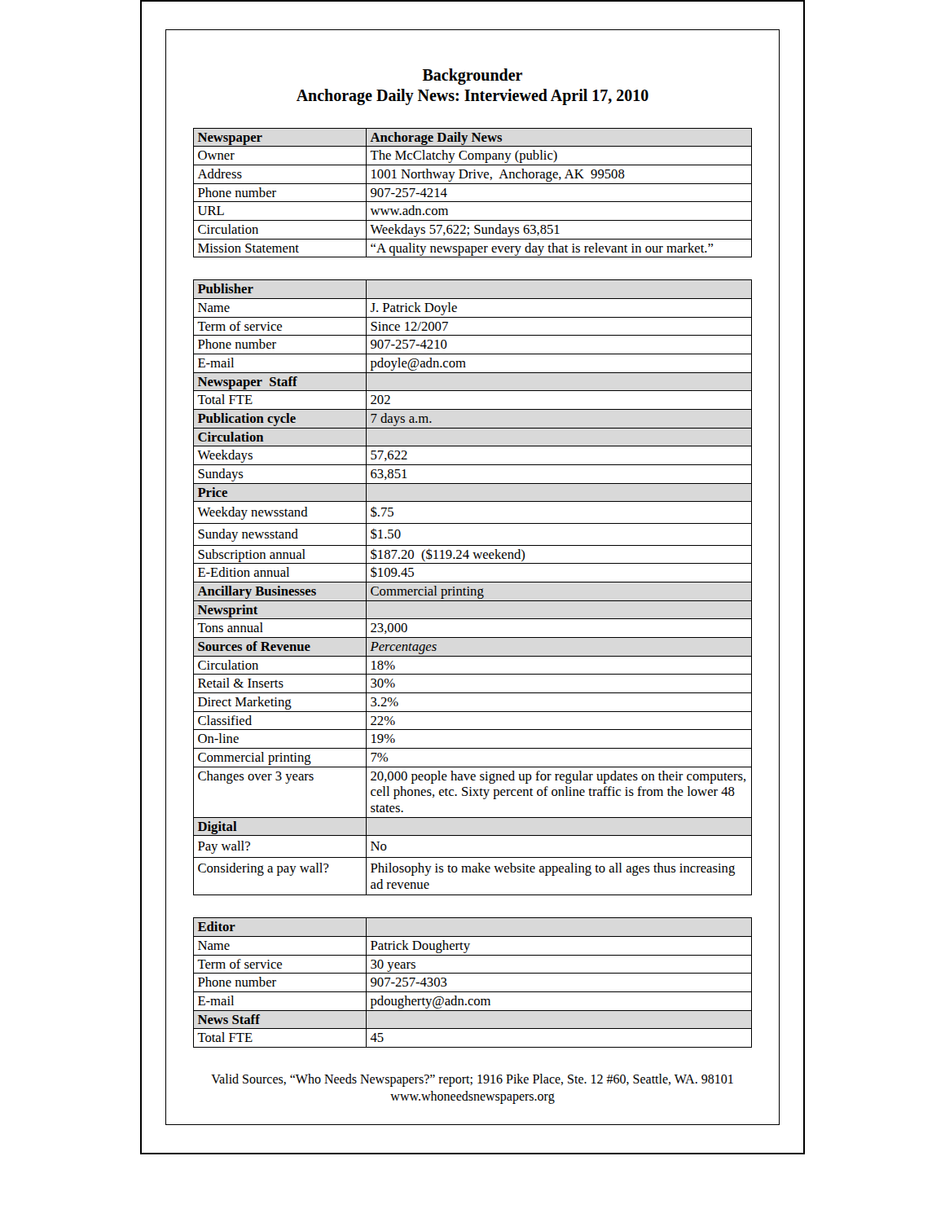Backgrounder Anchorage Daily News: Interviewed April 17, 2010
| Newspaper | Anchorage Daily News |
| Owner | The McClatchy Company (public) |
| Address | 1001 Northway Drive, Anchorage, AK 99508 |
| Phone number | 907-257-4214 |
| URL | www.adn.com |
| Circulation | Weekdays 57,622; Sundays 63,851 |
| Mission Statement | “A quality newspaper every day that is relevant in our market.” |
| Publisher | |
| Name | J. Patrick Doyle |
| Term of service | Since 12/2007 |
| Phone number | 907-257-4210 |
| E-mail | pdoyle@adn.com |
| Newspaper Staff | |
| Total FTE | 202 |
| Publication cycle | 7 days a.m. |
| Circulation | |
| Weekdays | 57,622 |
| Sundays | 63,851 |
| Price | |
| Weekday newsstand | $.75 |
| Sunday newsstand | $1.50 |
| Subscription annual | $187.20 ($119.24 weekend) |
| E-Edition annual | $109.45 |
| Ancillary Businesses | Commercial printing |
| Newsprint | |
| Tons annual | 23,000 |
| Sources of Revenue | Percentages |
| Circulation | 18% |
| Retail & Inserts | 30% |
| Direct Marketing | 3.2% |
| Classified | 22% |
| On-line | 19% |
| Commercial printing | 7% |
| Changes over 3 years | 20,000 people have signed up for regular updates on their computers, cell phones, etc. Sixty percent of online traffic is from the lower 48 states. |
| Digital | |
| Pay wall? | No |
| Considering a pay wall? | Philosophy is to make website appealing to all ages thus increasing ad revenue |
| Editor | |
| Name | Patrick Dougherty |
| Term of service | 30 years |
| Phone number | 907-257-4303 |
| E-mail | pdougherty@adn.com |
| News Staff | |
| Total FTE | 45 |
Valid Sources, “Who Needs Newspapers?” report; 1916 Pike Place, Ste. 12 #60, Seattle, WA. 98101 www.whoneedsnewspapers.org